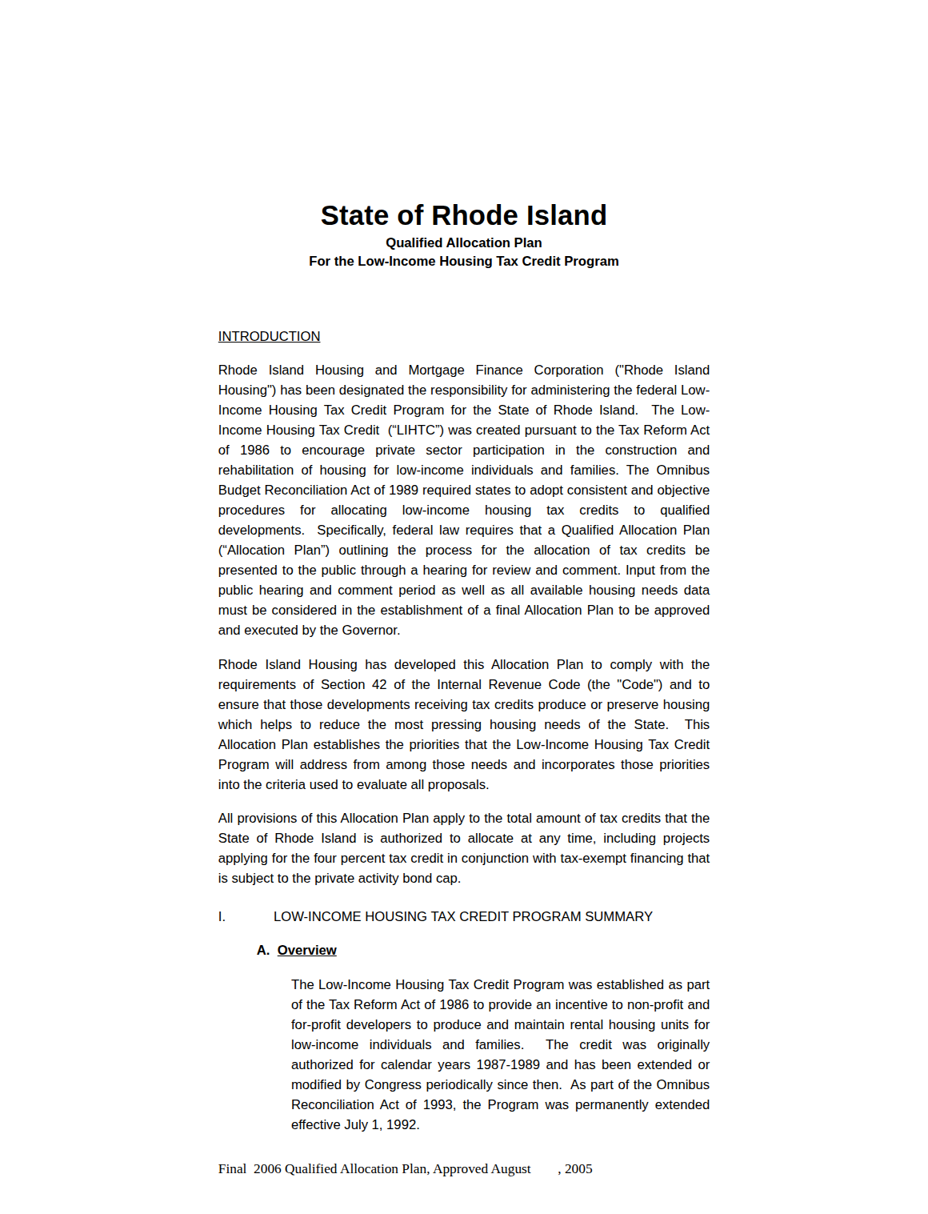State of Rhode Island
Qualified Allocation Plan
For the Low-Income Housing Tax Credit Program
INTRODUCTION
Rhode Island Housing and Mortgage Finance Corporation ("Rhode Island Housing") has been designated the responsibility for administering the federal Low-Income Housing Tax Credit Program for the State of Rhode Island. The Low-Income Housing Tax Credit (“LIHTC”) was created pursuant to the Tax Reform Act of 1986 to encourage private sector participation in the construction and rehabilitation of housing for low-income individuals and families. The Omnibus Budget Reconciliation Act of 1989 required states to adopt consistent and objective procedures for allocating low-income housing tax credits to qualified developments. Specifically, federal law requires that a Qualified Allocation Plan (“Allocation Plan”) outlining the process for the allocation of tax credits be presented to the public through a hearing for review and comment. Input from the public hearing and comment period as well as all available housing needs data must be considered in the establishment of a final Allocation Plan to be approved and executed by the Governor.
Rhode Island Housing has developed this Allocation Plan to comply with the requirements of Section 42 of the Internal Revenue Code (the "Code") and to ensure that those developments receiving tax credits produce or preserve housing which helps to reduce the most pressing housing needs of the State. This Allocation Plan establishes the priorities that the Low-Income Housing Tax Credit Program will address from among those needs and incorporates those priorities into the criteria used to evaluate all proposals.
All provisions of this Allocation Plan apply to the total amount of tax credits that the State of Rhode Island is authorized to allocate at any time, including projects applying for the four percent tax credit in conjunction with tax-exempt financing that is subject to the private activity bond cap.
I. LOW-INCOME HOUSING TAX CREDIT PROGRAM SUMMARY
A. Overview
The Low-Income Housing Tax Credit Program was established as part of the Tax Reform Act of 1986 to provide an incentive to non-profit and for-profit developers to produce and maintain rental housing units for low-income individuals and families. The credit was originally authorized for calendar years 1987-1989 and has been extended or modified by Congress periodically since then. As part of the Omnibus Reconciliation Act of 1993, the Program was permanently extended effective July 1, 1992.
Final 2006 Qualified Allocation Plan, Approved August , 2005